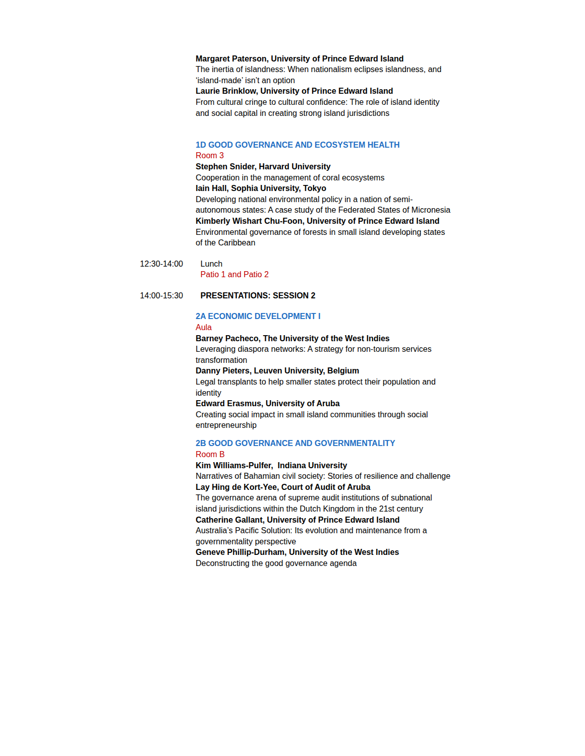Margaret Paterson, University of Prince Edward Island
The inertia of islandness: When nationalism eclipses islandness, and ‘island-made’ isn’t an option
Laurie Brinklow, University of Prince Edward Island
From cultural cringe to cultural confidence: The role of island identity and social capital in creating strong island jurisdictions
1D GOOD GOVERNANCE AND ECOSYSTEM HEALTH
Room 3
Stephen Snider, Harvard University
Cooperation in the management of coral ecosystems
Iain Hall, Sophia University, Tokyo
Developing national environmental policy in a nation of semi-autonomous states: A case study of the Federated States of Micronesia
Kimberly Wishart Chu-Foon, University of Prince Edward Island
Environmental governance of forests in small island developing states of the Caribbean
12:30-14:00
Lunch
Patio 1 and Patio 2
14:00-15:30
PRESENTATIONS: SESSION 2
2A ECONOMIC DEVELOPMENT I
Aula
Barney Pacheco, The University of the West Indies
Leveraging diaspora networks: A strategy for non-tourism services transformation
Danny Pieters, Leuven University, Belgium
Legal transplants to help smaller states protect their population and identity
Edward Erasmus, University of Aruba
Creating social impact in small island communities through social entrepreneurship
2B GOOD GOVERNANCE AND GOVERNMENTALITY
Room B
Kim Williams-Pulfer, Indiana University
Narratives of Bahamian civil society: Stories of resilience and challenge
Lay Hing de Kort-Yee, Court of Audit of Aruba
The governance arena of supreme audit institutions of subnational island jurisdictions within the Dutch Kingdom in the 21st century
Catherine Gallant, University of Prince Edward Island
Australia’s Pacific Solution: Its evolution and maintenance from a governmentality perspective
Geneve Phillip-Durham, University of the West Indies
Deconstructing the good governance agenda